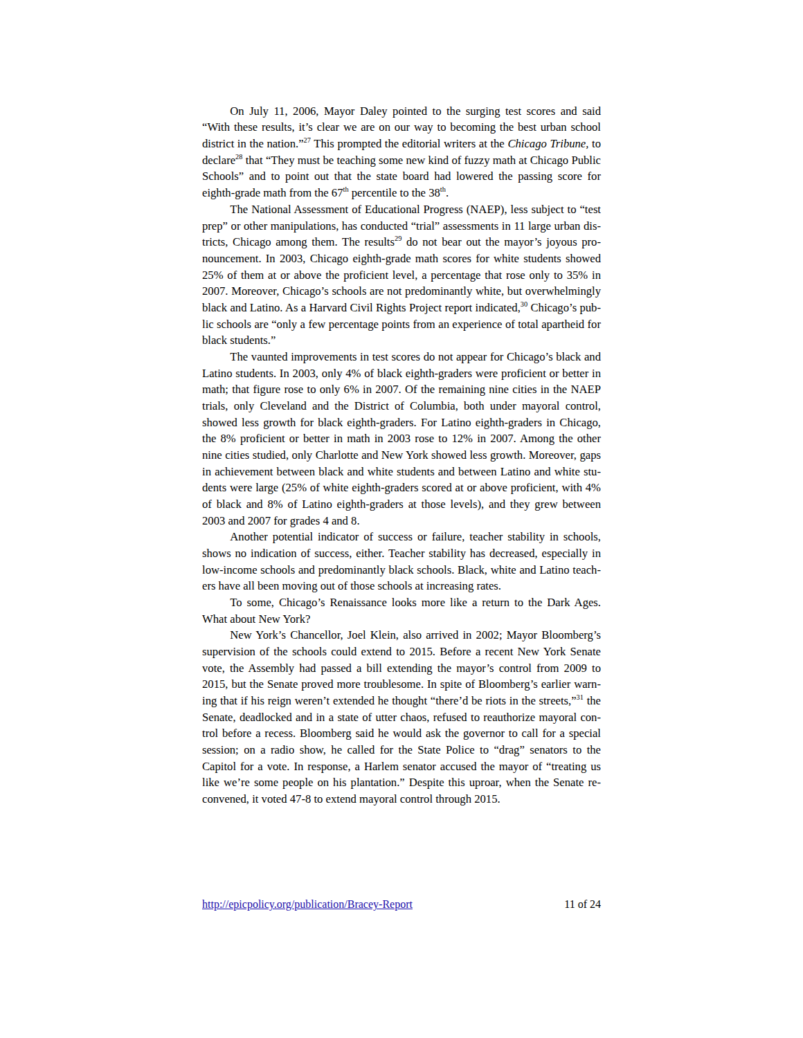On July 11, 2006, Mayor Daley pointed to the surging test scores and said “With these results, it’s clear we are on our way to becoming the best urban school district in the nation.”27 This prompted the editorial writers at the Chicago Tribune, to declare28 that “They must be teaching some new kind of fuzzy math at Chicago Public Schools” and to point out that the state board had lowered the passing score for eighth-grade math from the 67th percentile to the 38th.
The National Assessment of Educational Progress (NAEP), less subject to “test prep” or other manipulations, has conducted “trial” assessments in 11 large urban districts, Chicago among them. The results29 do not bear out the mayor’s joyous pronouncement. In 2003, Chicago eighth-grade math scores for white students showed 25% of them at or above the proficient level, a percentage that rose only to 35% in 2007. Moreover, Chicago’s schools are not predominantly white, but overwhelmingly black and Latino. As a Harvard Civil Rights Project report indicated,30 Chicago’s public schools are “only a few percentage points from an experience of total apartheid for black students.”
The vaunted improvements in test scores do not appear for Chicago’s black and Latino students. In 2003, only 4% of black eighth-graders were proficient or better in math; that figure rose to only 6% in 2007. Of the remaining nine cities in the NAEP trials, only Cleveland and the District of Columbia, both under mayoral control, showed less growth for black eighth-graders. For Latino eighth-graders in Chicago, the 8% proficient or better in math in 2003 rose to 12% in 2007. Among the other nine cities studied, only Charlotte and New York showed less growth. Moreover, gaps in achievement between black and white students and between Latino and white students were large (25% of white eighth-graders scored at or above proficient, with 4% of black and 8% of Latino eighth-graders at those levels), and they grew between 2003 and 2007 for grades 4 and 8.
Another potential indicator of success or failure, teacher stability in schools, shows no indication of success, either. Teacher stability has decreased, especially in low-income schools and predominantly black schools. Black, white and Latino teachers have all been moving out of those schools at increasing rates.
To some, Chicago’s Renaissance looks more like a return to the Dark Ages. What about New York?
New York’s Chancellor, Joel Klein, also arrived in 2002; Mayor Bloomberg’s supervision of the schools could extend to 2015. Before a recent New York Senate vote, the Assembly had passed a bill extending the mayor’s control from 2009 to 2015, but the Senate proved more troublesome. In spite of Bloomberg’s earlier warning that if his reign weren’t extended he thought “there’d be riots in the streets,”31 the Senate, deadlocked and in a state of utter chaos, refused to reauthorize mayoral control before a recess. Bloomberg said he would ask the governor to call for a special session; on a radio show, he called for the State Police to “drag” senators to the Capitol for a vote. In response, a Harlem senator accused the mayor of “treating us like we’re some people on his plantation.” Despite this uproar, when the Senate reconvened, it voted 47-8 to extend mayoral control through 2015.
http://epicpolicy.org/publication/Bracey-Report 11 of 24